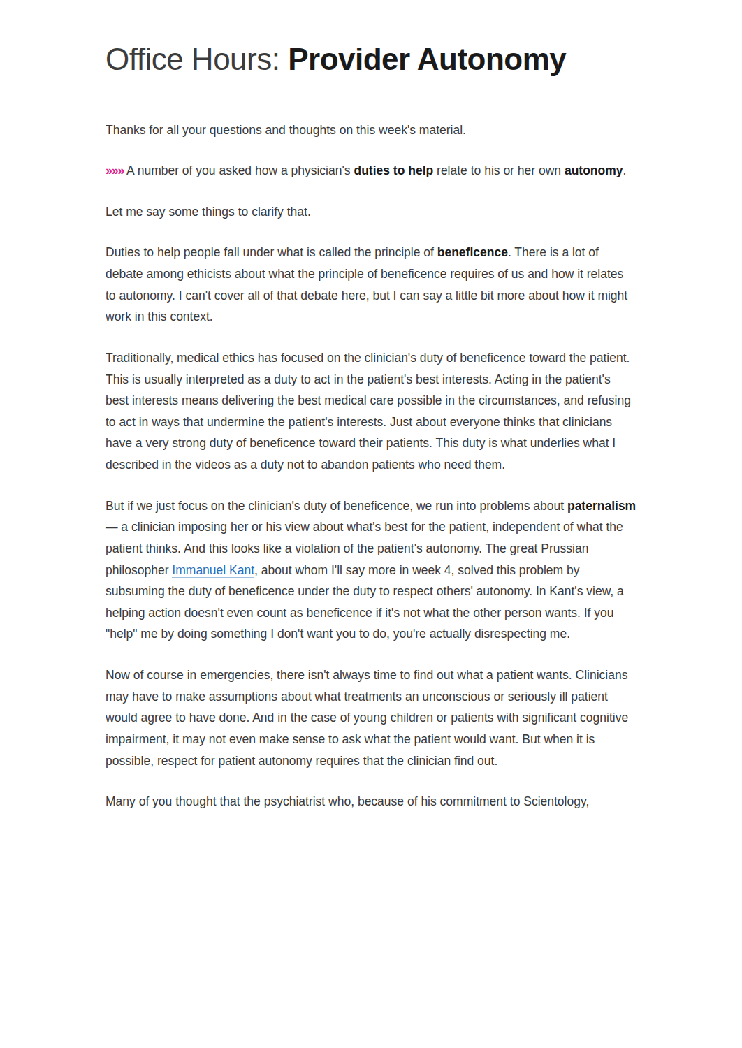Office Hours: Provider Autonomy
Thanks for all your questions and thoughts on this week's material.
»»» A number of you asked how a physician's duties to help relate to his or her own autonomy.
Let me say some things to clarify that.
Duties to help people fall under what is called the principle of beneficence. There is a lot of debate among ethicists about what the principle of beneficence requires of us and how it relates to autonomy. I can't cover all of that debate here, but I can say a little bit more about how it might work in this context.
Traditionally, medical ethics has focused on the clinician's duty of beneficence toward the patient. This is usually interpreted as a duty to act in the patient's best interests. Acting in the patient's best interests means delivering the best medical care possible in the circumstances, and refusing to act in ways that undermine the patient's interests. Just about everyone thinks that clinicians have a very strong duty of beneficence toward their patients. This duty is what underlies what I described in the videos as a duty not to abandon patients who need them.
But if we just focus on the clinician's duty of beneficence, we run into problems about paternalism — a clinician imposing her or his view about what's best for the patient, independent of what the patient thinks. And this looks like a violation of the patient's autonomy. The great Prussian philosopher Immanuel Kant, about whom I'll say more in week 4, solved this problem by subsuming the duty of beneficence under the duty to respect others' autonomy. In Kant's view, a helping action doesn't even count as beneficence if it's not what the other person wants. If you "help" me by doing something I don't want you to do, you're actually disrespecting me.
Now of course in emergencies, there isn't always time to find out what a patient wants. Clinicians may have to make assumptions about what treatments an unconscious or seriously ill patient would agree to have done. And in the case of young children or patients with significant cognitive impairment, it may not even make sense to ask what the patient would want. But when it is possible, respect for patient autonomy requires that the clinician find out.
Many of you thought that the psychiatrist who, because of his commitment to Scientology,